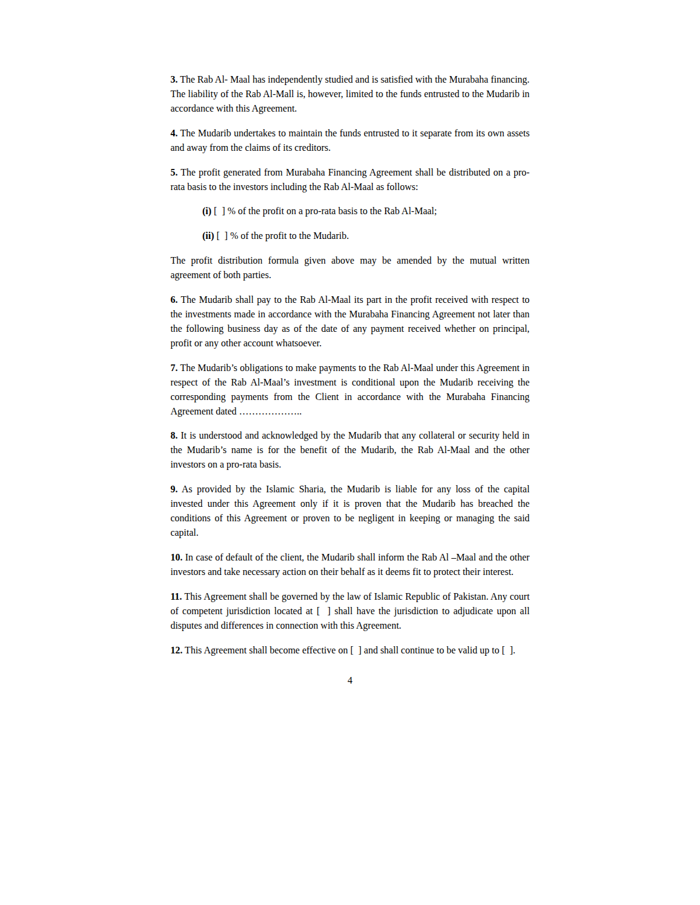3. The Rab Al- Maal has independently studied and is satisfied with the Murabaha financing. The liability of the Rab Al-Mall is, however, limited to the funds entrusted to the Mudarib in accordance with this Agreement.
4. The Mudarib undertakes to maintain the funds entrusted to it separate from its own assets and away from the claims of its creditors.
5. The profit generated from Murabaha Financing Agreement shall be distributed on a pro-rata basis to the investors including the Rab Al-Maal as follows:
(i) [ ] % of the profit on a pro-rata basis to the Rab Al-Maal;
(ii) [ ] % of the profit to the Mudarib.
The profit distribution formula given above may be amended by the mutual written agreement of both parties.
6. The Mudarib shall pay to the Rab Al-Maal its part in the profit received with respect to the investments made in accordance with the Murabaha Financing Agreement not later than the following business day as of the date of any payment received whether on principal, profit or any other account whatsoever.
7. The Mudarib’s obligations to make payments to the Rab Al-Maal under this Agreement in respect of the Rab Al-Maal’s investment is conditional upon the Mudarib receiving the corresponding payments from the Client in accordance with the Murabaha Financing Agreement dated ………………..
8. It is understood and acknowledged by the Mudarib that any collateral or security held in the Mudarib’s name is for the benefit of the Mudarib, the Rab Al-Maal and the other investors on a pro-rata basis.
9. As provided by the Islamic Sharia, the Mudarib is liable for any loss of the capital invested under this Agreement only if it is proven that the Mudarib has breached the conditions of this Agreement or proven to be negligent in keeping or managing the said capital.
10. In case of default of the client, the Mudarib shall inform the Rab Al –Maal and the other investors and take necessary action on their behalf as it deems fit to protect their interest.
11. This Agreement shall be governed by the law of Islamic Republic of Pakistan. Any court of competent jurisdiction located at [ ] shall have the jurisdiction to adjudicate upon all disputes and differences in connection with this Agreement.
12. This Agreement shall become effective on [ ] and shall continue to be valid up to [ ].
4